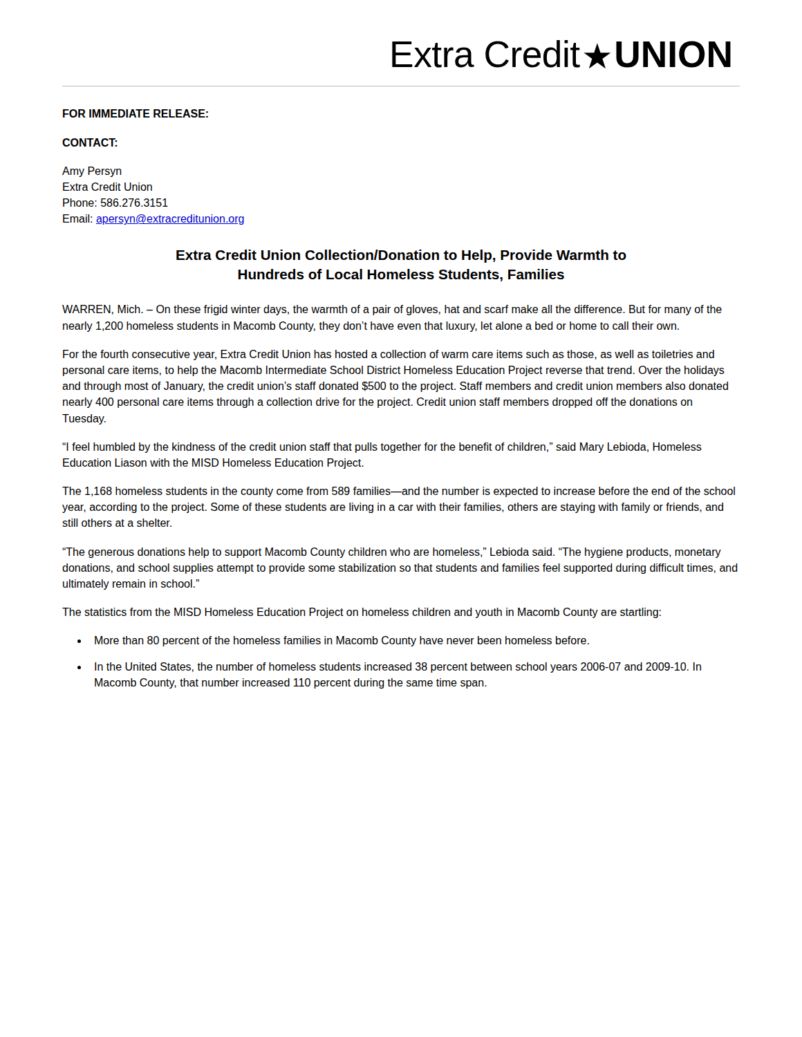Extra Credit★UNION
FOR IMMEDIATE RELEASE:
CONTACT:
Amy Persyn
Extra Credit Union
Phone: 586.276.3151
Email: apersyn@extracreditunion.org
Extra Credit Union Collection/Donation to Help, Provide Warmth to
Hundreds of Local Homeless Students, Families
WARREN, Mich. – On these frigid winter days, the warmth of a pair of gloves, hat and scarf make all the difference. But for many of the nearly 1,200 homeless students in Macomb County, they don’t have even that luxury, let alone a bed or home to call their own.
For the fourth consecutive year, Extra Credit Union has hosted a collection of warm care items such as those, as well as toiletries and personal care items, to help the Macomb Intermediate School District Homeless Education Project reverse that trend. Over the holidays and through most of January, the credit union’s staff donated $500 to the project. Staff members and credit union members also donated nearly 400 personal care items through a collection drive for the project. Credit union staff members dropped off the donations on Tuesday.
“I feel humbled by the kindness of the credit union staff that pulls together for the benefit of children,” said Mary Lebioda, Homeless Education Liason with the MISD Homeless Education Project.
The 1,168 homeless students in the county come from 589 families—and the number is expected to increase before the end of the school year, according to the project. Some of these students are living in a car with their families, others are staying with family or friends, and still others at a shelter.
“The generous donations help to support Macomb County children who are homeless,” Lebioda said. “The hygiene products, monetary donations, and school supplies attempt to provide some stabilization so that students and families feel supported during difficult times, and ultimately remain in school.”
The statistics from the MISD Homeless Education Project on homeless children and youth in Macomb County are startling:
More than 80 percent of the homeless families in Macomb County have never been homeless before.
In the United States, the number of homeless students increased 38 percent between school years 2006-07 and 2009-10. In Macomb County, that number increased 110 percent during the same time span.